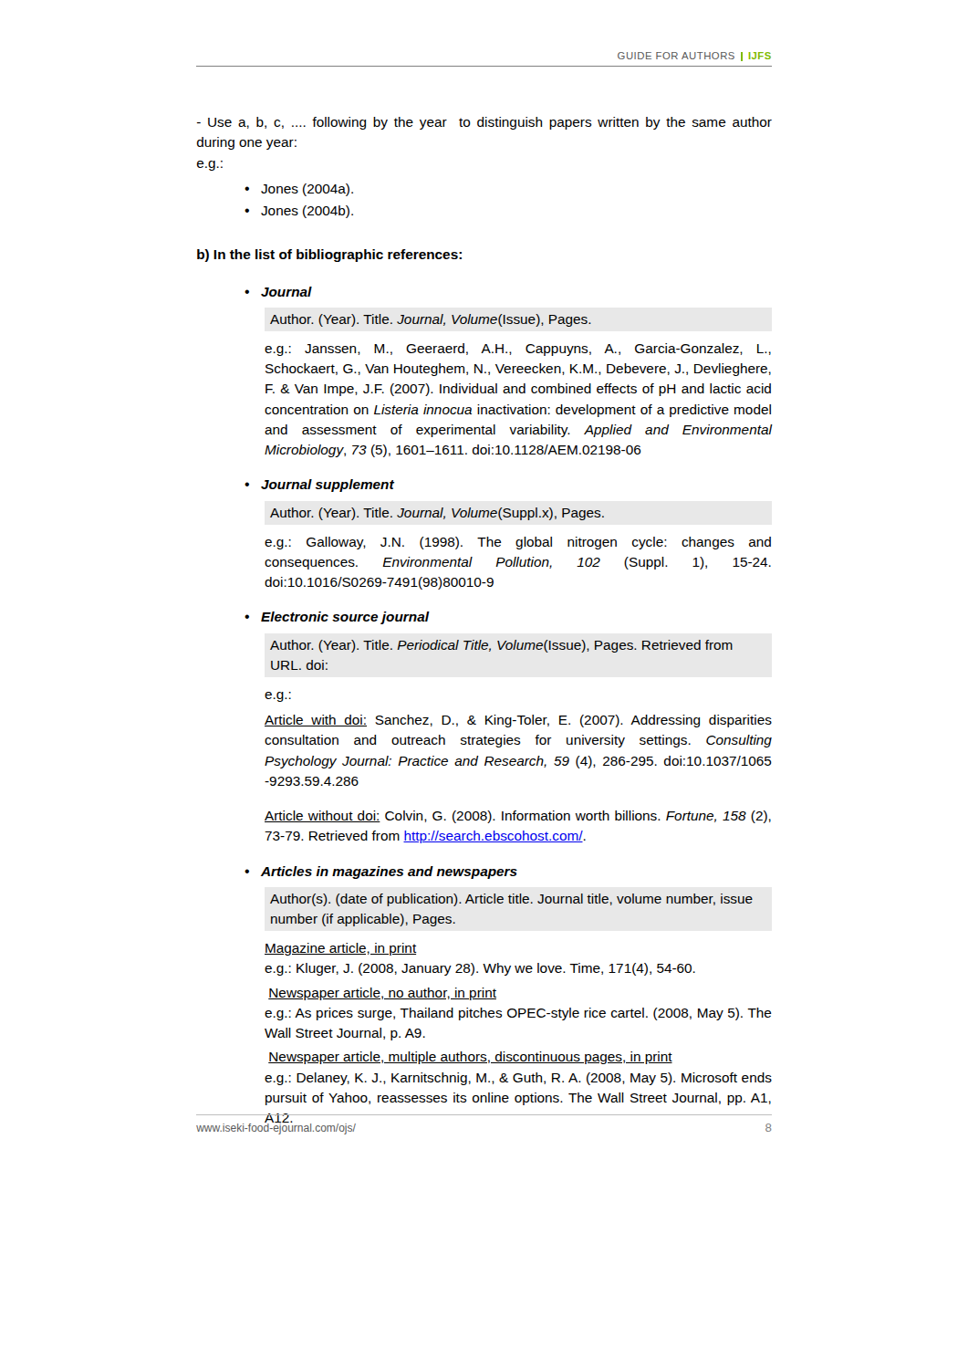GUIDE FOR AUTHORS IJFS
- Use a, b, c, .... following by the year to distinguish papers written by the same author during one year:
e.g.:
Jones (2004a).
Jones (2004b).
b) In the list of bibliographic references:
Journal
Author. (Year). Title. Journal, Volume(Issue), Pages.
e.g.: Janssen, M., Geeraerd, A.H., Cappuyns, A., Garcia-Gonzalez, L., Schockaert, G., Van Houteghem, N., Vereecken, K.M., Debevere, J., Devlieghere, F. & Van Impe, J.F. (2007). Individual and combined effects of pH and lactic acid concentration on Listeria innocua inactivation: development of a predictive model and assessment of experimental variability. Applied and Environmental Microbiology, 73 (5), 1601–1611. doi:10.1128/AEM.02198-06
Journal supplement
Author. (Year). Title. Journal, Volume(Suppl.x), Pages.
e.g.: Galloway, J.N. (1998). The global nitrogen cycle: changes and consequences. Environmental Pollution, 102 (Suppl. 1), 15-24. doi:10.1016/S0269-7491(98)80010-9
Electronic source journal
Author. (Year). Title. Periodical Title, Volume(Issue), Pages. Retrieved from URL. doi:
e.g.:
Article with doi: Sanchez, D., & King-Toler, E. (2007). Addressing disparities consultation and outreach strategies for university settings. Consulting Psychology Journal: Practice and Research, 59 (4), 286-295. doi:10.1037/1065 -9293.59.4.286
Article without doi: Colvin, G. (2008). Information worth billions. Fortune, 158 (2), 73-79. Retrieved from http://search.ebscohost.com/.
Articles in magazines and newspapers
Author(s). (date of publication). Article title. Journal title, volume number, issue number (if applicable), Pages.
Magazine article, in print
e.g.: Kluger, J. (2008, January 28). Why we love. Time, 171(4), 54-60.
Newspaper article, no author, in print
e.g.: As prices surge, Thailand pitches OPEC-style rice cartel. (2008, May 5). The Wall Street Journal, p. A9.
Newspaper article, multiple authors, discontinuous pages, in print
e.g.: Delaney, K. J., Karnitschnig, M., & Guth, R. A. (2008, May 5). Microsoft ends pursuit of Yahoo, reassesses its online options. The Wall Street Journal, pp. A1, A12.
www.iseki-food-ejournal.com/ojs/ 8